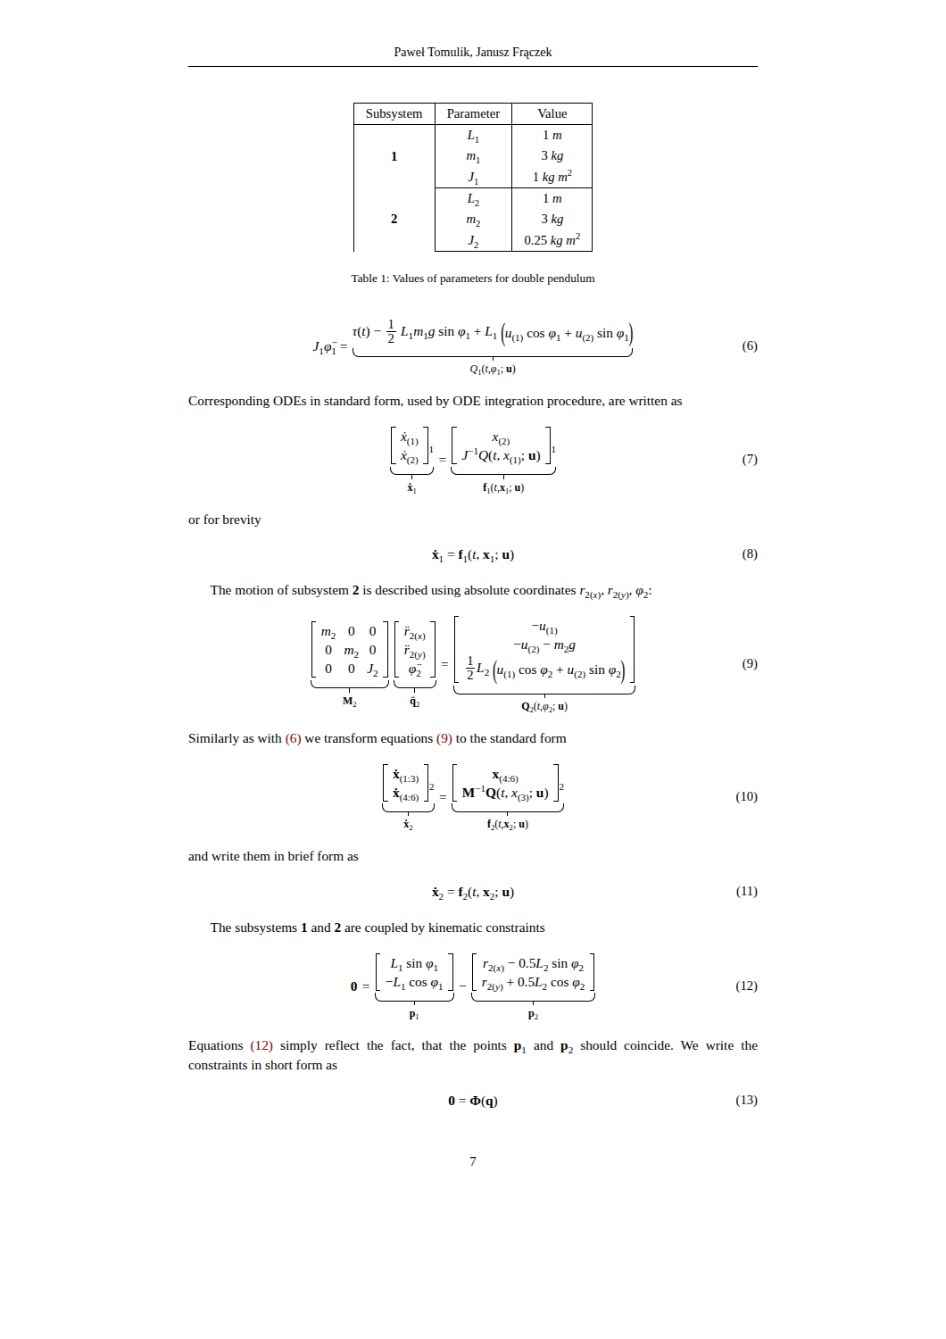Paweł Tomulik, Janusz Frączek
| Subsystem | Parameter | Value |
| --- | --- | --- |
| 1 | L 1 | 1 m |
| m 1 | 3 kg |
| J 1 | 1 kg m 2 |
| 2 | L 2 | 1 m |
| m 2 | 3 kg |
| J 2 | 0.25 kg m 2 |
Table 1: Values of parameters for double pendulum
J1φ̈1 = τ(t) − 12 L1m1g sin φ1 + L1 u(1) cos φ1 + u(2) sin φ1 Q1(t,φ1; u) (6)
Corresponding ODEs in standard form, used by ODE integration procedure, are written as
| ẋ (1) |
| ẋ (2) |
1 ẋ1 =
| x (2) |
| J −1 Q ( t , x (1) ; u ) |
1 f1(t,x1; u) (7)
or for brevity
ẋ1 = f1(t, x1; u) (8)
The motion of subsystem 2 is described using absolute coordinates r2(x), r2(y), φ2:
| m 2 | 0 | 0 |
| 0 | m 2 | 0 |
| 0 | 0 | J 2 |
M2
| r̈ 2( x ) |
| r̈ 2( y ) |
| φ̈ 2 |
q̈2 =
| − u (1) |
| − u (2) − m 2 g |
| 1 2 L 2 u (1) cos φ 2 + u (2) sin φ 2 |
Q2(t,φ2; u) (9)
Similarly as with (6) we transform equations (9) to the standard form
| ẋ (1:3) |
| ẋ (4:6) |
2 ẋ2 =
| x (4:6) |
| M −1 Q ( t , x (3) ; u ) |
2 f2(t,x2; u) (10)
and write them in brief form as
ẋ2 = f2(t, x2; u) (11)
The subsystems 1 and 2 are coupled by kinematic constraints
0 =
| L 1 sin φ 1 |
| − L 1 cos φ 1 |
p1 −
| r 2( x ) − 0.5 L 2 sin φ 2 |
| r 2( y ) + 0.5 L 2 cos φ 2 |
p2 (12)
Equations (12) simply reflect the fact, that the points p1 and p2 should coincide. We write the constraints in short form as
0 = Φ(q) (13)
7